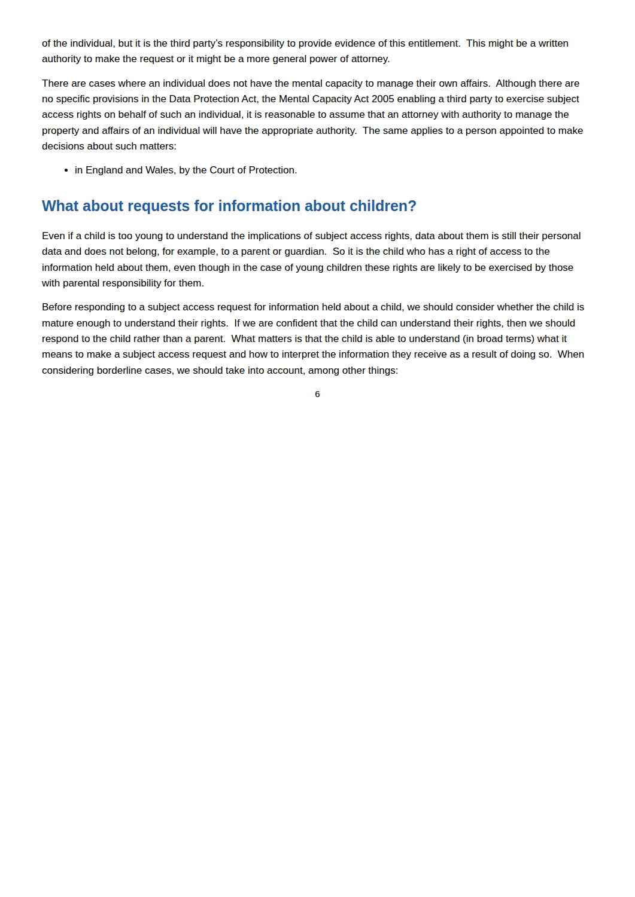of the individual, but it is the third party’s responsibility to provide evidence of this entitlement. This might be a written authority to make the request or it might be a more general power of attorney.
There are cases where an individual does not have the mental capacity to manage their own affairs. Although there are no specific provisions in the Data Protection Act, the Mental Capacity Act 2005 enabling a third party to exercise subject access rights on behalf of such an individual, it is reasonable to assume that an attorney with authority to manage the property and affairs of an individual will have the appropriate authority. The same applies to a person appointed to make decisions about such matters:
in England and Wales, by the Court of Protection.
What about requests for information about children?
Even if a child is too young to understand the implications of subject access rights, data about them is still their personal data and does not belong, for example, to a parent or guardian. So it is the child who has a right of access to the information held about them, even though in the case of young children these rights are likely to be exercised by those with parental responsibility for them.
Before responding to a subject access request for information held about a child, we should consider whether the child is mature enough to understand their rights. If we are confident that the child can understand their rights, then we should respond to the child rather than a parent. What matters is that the child is able to understand (in broad terms) what it means to make a subject access request and how to interpret the information they receive as a result of doing so. When considering borderline cases, we should take into account, among other things:
6